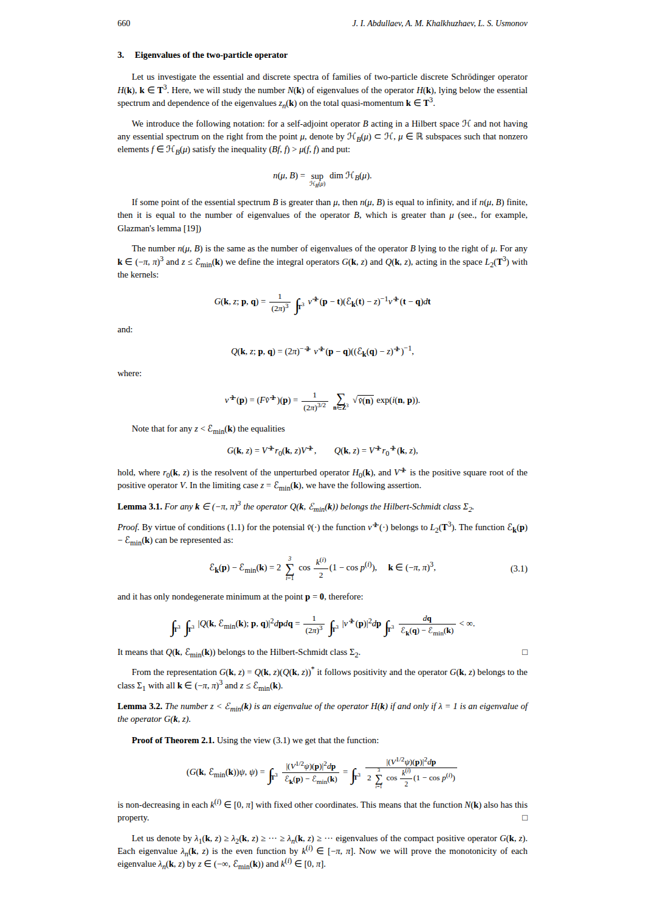660 J. I. Abdullaev, A. M. Khalkhuzhaev, L. S. Usmonov
3. Eigenvalues of the two-particle operator
Let us investigate the essential and discrete spectra of families of two-particle discrete Schrödinger operator H(k), k ∈ T3. Here, we will study the number N(k) of eigenvalues of the operator H(k), lying below the essential spectrum and dependence of the eigenvalues zn(k) on the total quasi-momentum k ∈ T3.
We introduce the following notation: for a self-adjoint operator B acting in a Hilbert space ℋ and not having any essential spectrum on the right from the point μ, denote by ℋB(μ) ⊂ ℋ, μ ∈ ℝ subspaces such that nonzero elements f ∈ ℋB(μ) satisfy the inequality (Bf, f) > μ(f, f) and put:
n(μ, B) = supℋB(μ) dim ℋB(μ).
If some point of the essential spectrum B is greater than μ, then n(μ, B) is equal to infinity, and if n(μ, B) finite, then it is equal to the number of eigenvalues of the operator B, which is greater than μ (see., for example, Glazman's lemma [19])
The number n(μ, B) is the same as the number of eigenvalues of the operator B lying to the right of μ. For any k ∈ (−π, π)3 and z ≤ ℰmin(k) we define the integral operators G(k, z) and Q(k, z), acting in the space L2(T3) with the kernels:
G(k, z; p, q) = 1(2π)3 ∫T3 v12(p − t)(ℰk(t) − z)−1v12(t − q)dt
and:
Q(k, z; p, q) = (2π)−32 v12(p − q)((ℰk(q) − z)12)−1,
where:
v12(p) = (Fv̂12)(p) = 1(2π)3/2 ∑n∈Z3 √v̂(n) exp(i(n, p)).
Note that for any z < ℰmin(k) the equalities
G(k, z) = V12r0(k, z)V12, Q(k, z) = V12r012(k, z),
hold, where r0(k, z) is the resolvent of the unperturbed operator H0(k), and V12 is the positive square root of the positive operator V. In the limiting case z = ℰmin(k), we have the following assertion.
Lemma 3.1. For any k ∈ (−π, π)3 the operator Q(k, ℰmin(k)) belongs the Hilbert-Schmidt class Σ2.
Proof. By virtue of conditions (1.1) for the potensial v̂(·) the function v12(·) belongs to L2(T3). The function ℰk(p) − ℰmin(k) can be represented as:
ℰk(p) − ℰmin(k) = 2 3∑i=1 cos k(i) 2(1 − cos p(i)), k ∈ (−π, π)3, (3.1)
and it has only nondegenerate minimum at the point p = 0, therefore:
∫T3 ∫T3 |Q(k, ℰmin(k); p, q)|2dpdq = 1(2π)3 ∫T3 |v12(p)|2dp ∫T3 dq ℰk(q) − ℰmin(k) < ∞.
It means that Q(k, ℰmin(k)) belongs to the Hilbert-Schmidt class Σ2. □
From the representation G(k, z) = Q(k, z)(Q(k, z))* it follows positivity and the operator G(k, z) belongs to the class Σ1 with all k ∈ (−π, π)3 and z ≤ ℰmin(k).
Lemma 3.2. The number z < ℰmin(k) is an eigenvalue of the operator H(k) if and only if λ = 1 is an eigenvalue of the operator G(k, z).
Proof of Theorem 2.1. Using the view (3.1) we get that the function:
(G(k, ℰmin(k))ψ, ψ) = ∫T3 |(V1/2ψ)(p)|2dp ℰk(p) − ℰmin(k) = ∫T3 |(V1/2ψ)(p)|2dp 2 3∑i=1 cos k(i) 2(1 − cos p(i))
is non-decreasing in each k(i) ∈ [0, π] with fixed other coordinates. This means that the function N(k) also has this property. □
Let us denote by λ1(k, z) ≥ λ2(k, z) ≥ ··· ≥ λn(k, z) ≥ ··· eigenvalues of the compact positive operator G(k, z). Each eigenvalue λn(k, z) is the even function by k(i) ∈ [−π, π]. Now we will prove the monotonicity of each eigenvalue λn(k, z) by z ∈ (−∞, ℰmin(k)) and k(i) ∈ [0, π].